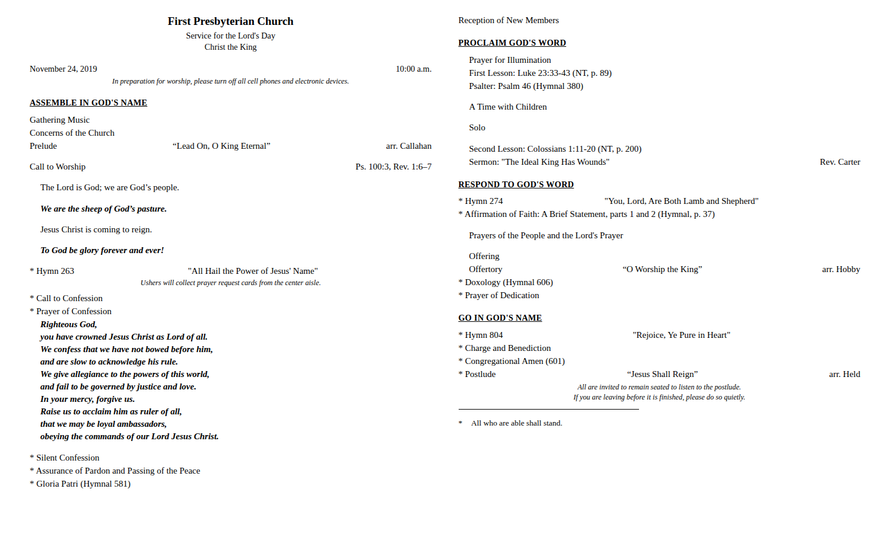First Presbyterian Church
Service for the Lord's Day
Christ the King
November 24, 2019 10:00 a.m.
In preparation for worship, please turn off all cell phones and electronic devices.
Assemble in God's Name
Gathering Music
Concerns of the Church
Prelude “Lead On, O King Eternal” arr. Callahan
Call to Worship Ps. 100:3, Rev. 1:6–7
The Lord is God; we are God’s people.
We are the sheep of God’s pasture.
Jesus Christ is coming to reign.
To God be glory forever and ever!
* Hymn 263 "All Hail the Power of Jesus' Name"
Ushers will collect prayer request cards from the center aisle.
* Call to Confession
* Prayer of Confession
Righteous God,
you have crowned Jesus Christ as Lord of all.
We confess that we have not bowed before him,
and are slow to acknowledge his rule.
We give allegiance to the powers of this world,
and fail to be governed by justice and love.
In your mercy, forgive us.
Raise us to acclaim him as ruler of all,
that we may be loyal ambassadors,
obeying the commands of our Lord Jesus Christ.
* Silent Confession
* Assurance of Pardon and Passing of the Peace
* Gloria Patri (Hymnal 581)
Reception of New Members
Proclaim God's Word
Prayer for Illumination
First Lesson: Luke 23:33-43 (NT, p. 89)
Psalter: Psalm 46 (Hymnal 380)
A Time with Children
Solo
Second Lesson: Colossians 1:11-20 (NT, p. 200)
Sermon: "The Ideal King Has Wounds" Rev. Carter
Respond to God's Word
* Hymn 274 "You, Lord, Are Both Lamb and Shepherd"
* Affirmation of Faith: A Brief Statement, parts 1 and 2 (Hymnal, p. 37)
Prayers of the People and the Lord's Prayer
Offering
Offertory “O Worship the King” arr. Hobby
* Doxology (Hymnal 606)
* Prayer of Dedication
Go in God's Name
* Hymn 804 "Rejoice, Ye Pure in Heart"
* Charge and Benediction
* Congregational Amen (601)
* Postlude “Jesus Shall Reign” arr. Held
All are invited to remain seated to listen to the postlude.
If you are leaving before it is finished, please do so quietly.
*All who are able shall stand.